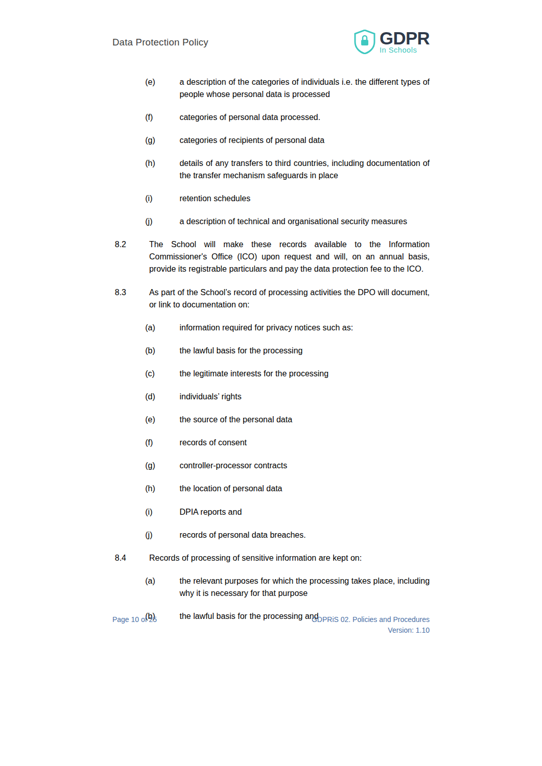Data Protection Policy
GDPR
In Schools
(e)
a description of the categories of individuals i.e. the different types of people whose personal data is processed
(f)
categories of personal data processed.
(g)
categories of recipients of personal data
(h)
details of any transfers to third countries, including documentation of the transfer mechanism safeguards in place
(i)
retention schedules
(j)
a description of technical and organisational security measures
8.2
The School will make these records available to the Information Commissioner's Office (ICO) upon request and will, on an annual basis, provide its registrable particulars and pay the data protection fee to the ICO.
8.3
As part of the School’s record of processing activities the DPO will document, or link to documentation on:
(a)
information required for privacy notices such as:
(b)
the lawful basis for the processing
(c)
the legitimate interests for the processing
(d)
individuals’ rights
(e)
the source of the personal data
(f)
records of consent
(g)
controller-processor contracts
(h)
the location of personal data
(i)
DPIA reports and
(j)
records of personal data breaches.
8.4
Records of processing of sensitive information are kept on:
(a)
the relevant purposes for which the processing takes place, including why it is necessary for that purpose
(b)
the lawful basis for the processing and
Page 10 of 25
GDPRiS 02. Policies and Procedures Version: 1.10